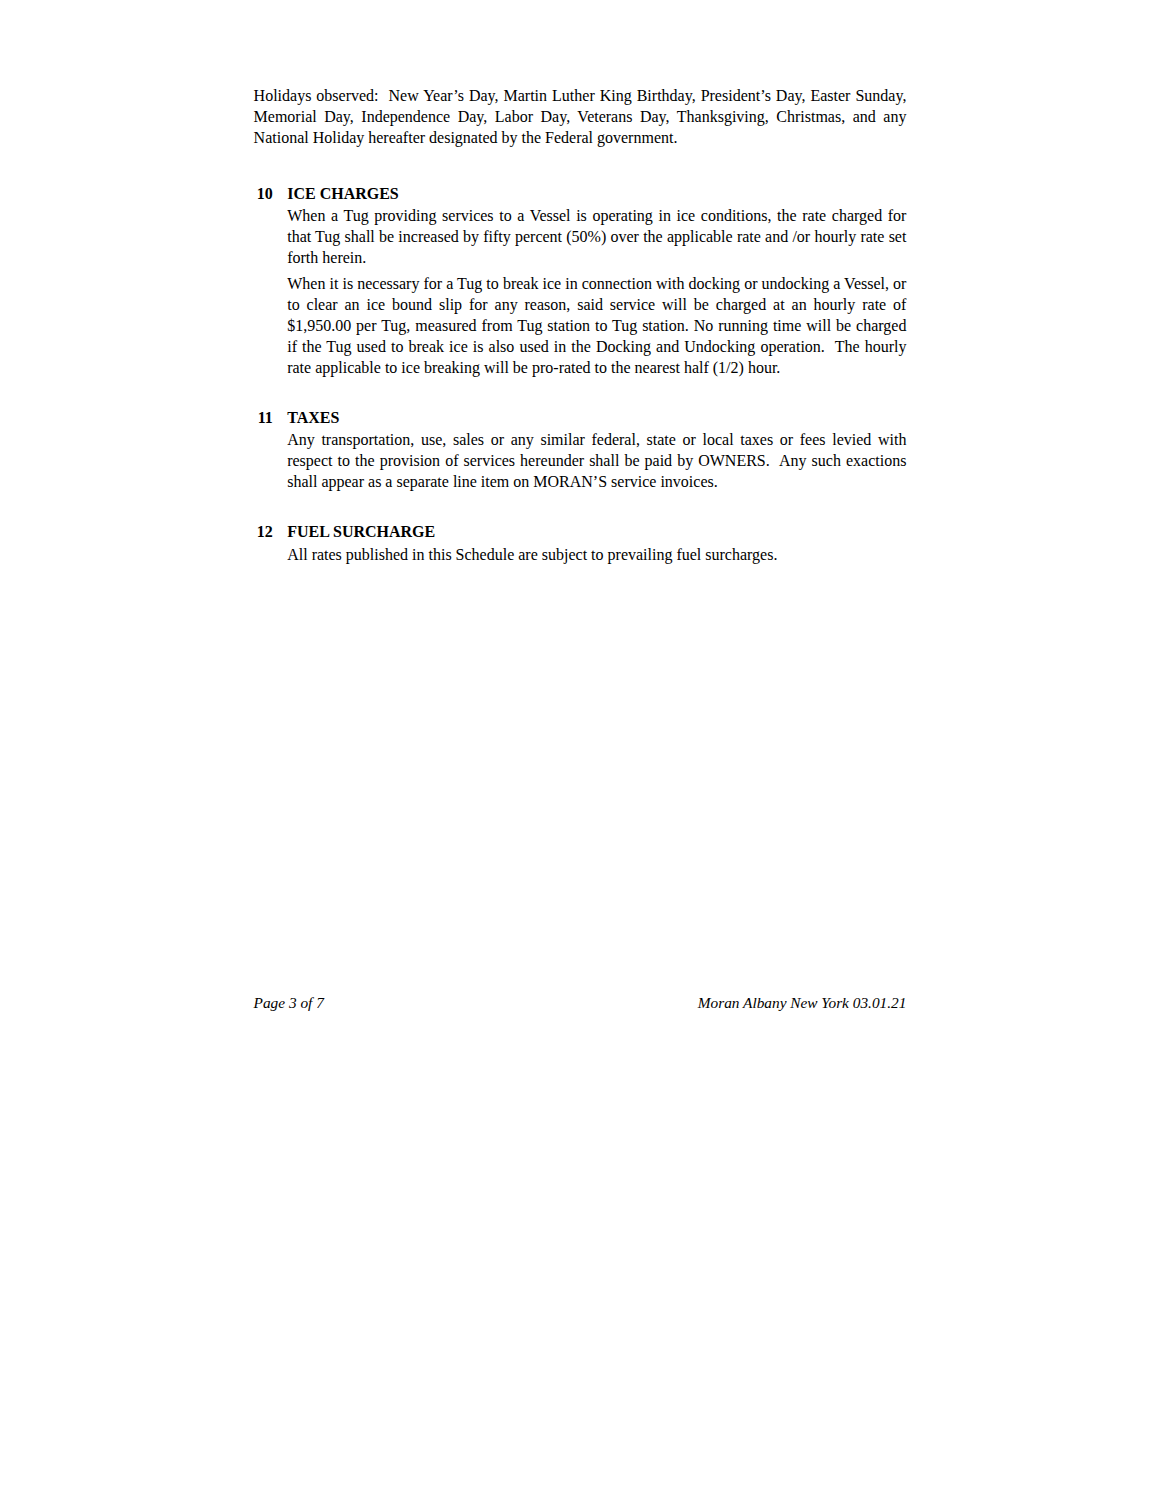Holidays observed: New Year’s Day, Martin Luther King Birthday, President’s Day, Easter Sunday, Memorial Day, Independence Day, Labor Day, Veterans Day, Thanksgiving, Christmas, and any National Holiday hereafter designated by the Federal government.
10
ICE CHARGES
When a Tug providing services to a Vessel is operating in ice conditions, the rate charged for that Tug shall be increased by fifty percent (50%) over the applicable rate and /or hourly rate set forth herein.
When it is necessary for a Tug to break ice in connection with docking or undocking a Vessel, or to clear an ice bound slip for any reason, said service will be charged at an hourly rate of $1,950.00 per Tug, measured from Tug station to Tug station. No running time will be charged if the Tug used to break ice is also used in the Docking and Undocking operation. The hourly rate applicable to ice breaking will be pro-rated to the nearest half (1/2) hour.
11
TAXES
Any transportation, use, sales or any similar federal, state or local taxes or fees levied with respect to the provision of services hereunder shall be paid by OWNERS. Any such exactions shall appear as a separate line item on MORAN’S service invoices.
12
FUEL SURCHARGE
All rates published in this Schedule are subject to prevailing fuel surcharges.
Page 3 of 7 Moran Albany New York 03.01.21